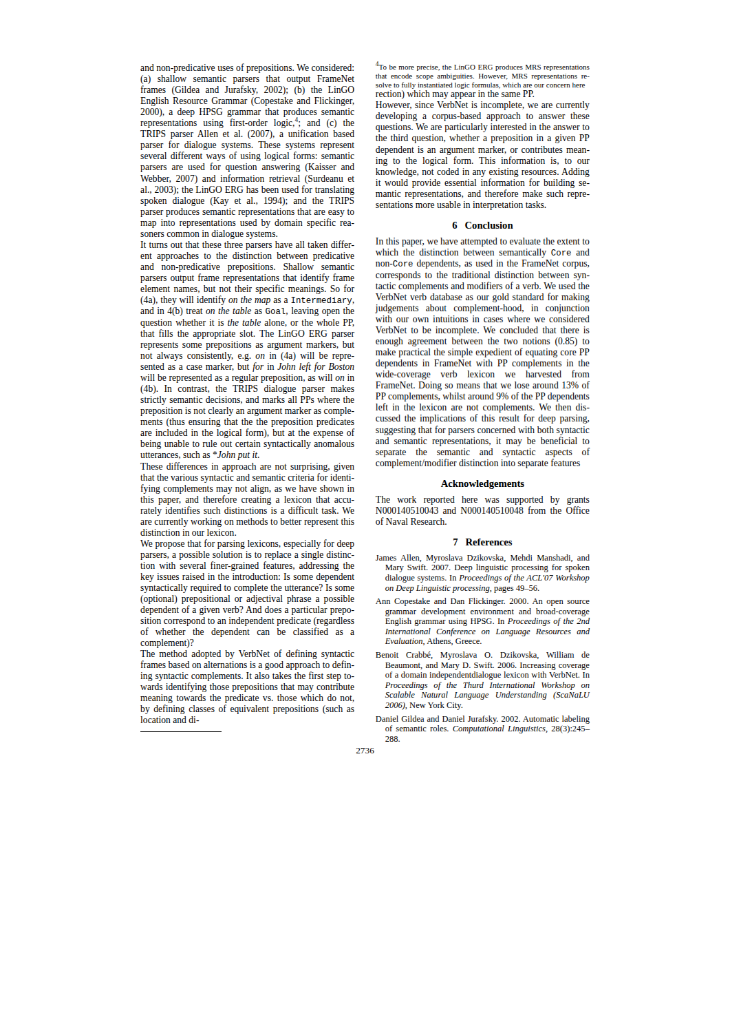and non-predicative uses of prepositions. We considered: (a) shallow semantic parsers that output FrameNet frames (Gildea and Jurafsky, 2002); (b) the LinGO English Resource Grammar (Copestake and Flickinger, 2000), a deep HPSG grammar that produces semantic representations using first-order logic,4; and (c) the TRIPS parser Allen et al. (2007), a unification based parser for dialogue systems. These systems represent several different ways of using logical forms: semantic parsers are used for question answering (Kaisser and Webber, 2007) and information retrieval (Surdeanu et al., 2003); the LinGO ERG has been used for translating spoken dialogue (Kay et al., 1994); and the TRIPS parser produces semantic representations that are easy to map into representations used by domain specific reasoners common in dialogue systems.
It turns out that these three parsers have all taken different approaches to the distinction between predicative and non-predicative prepositions. Shallow semantic parsers output frame representations that identify frame element names, but not their specific meanings. So for (4a), they will identify on the map as a Intermediary, and in 4(b) treat on the table as Goal, leaving open the question whether it is the table alone, or the whole PP, that fills the appropriate slot. The LinGO ERG parser represents some prepositions as argument markers, but not always consistently, e.g. on in (4a) will be represented as a case marker, but for in John left for Boston will be represented as a regular preposition, as will on in (4b). In contrast, the TRIPS dialogue parser makes strictly semantic decisions, and marks all PPs where the preposition is not clearly an argument marker as complements (thus ensuring that the the preposition predicates are included in the logical form), but at the expense of being unable to rule out certain syntactically anomalous utterances, such as *John put it.
These differences in approach are not surprising, given that the various syntactic and semantic criteria for identifying complements may not align, as we have shown in this paper, and therefore creating a lexicon that accurately identifies such distinctions is a difficult task. We are currently working on methods to better represent this distinction in our lexicon.
We propose that for parsing lexicons, especially for deep parsers, a possible solution is to replace a single distinction with several finer-grained features, addressing the key issues raised in the introduction: Is some dependent syntactically required to complete the utterance? Is some (optional) prepositional or adjectival phrase a possible dependent of a given verb? And does a particular preposition correspond to an independent predicate (regardless of whether the dependent can be classified as a complement)?
The method adopted by VerbNet of defining syntactic frames based on alternations is a good approach to defining syntactic complements. It also takes the first step towards identifying those prepositions that may contribute meaning towards the predicate vs. those which do not, by defining classes of equivalent prepositions (such as location and di-
4To be more precise, the LinGO ERG produces MRS representations that encode scope ambiguities. However, MRS representations resolve to fully instantiated logic formulas, which are our concern here
rection) which may appear in the same PP.
However, since VerbNet is incomplete, we are currently developing a corpus-based approach to answer these questions. We are particularly interested in the answer to the third question, whether a preposition in a given PP dependent is an argument marker, or contributes meaning to the logical form. This information is, to our knowledge, not coded in any existing resources. Adding it would provide essential information for building semantic representations, and therefore make such representations more usable in interpretation tasks.
6 Conclusion
In this paper, we have attempted to evaluate the extent to which the distinction between semantically Core and non-Core dependents, as used in the FrameNet corpus, corresponds to the traditional distinction between syntactic complements and modifiers of a verb. We used the VerbNet verb database as our gold standard for making judgements about complement-hood, in conjunction with our own intuitions in cases where we considered VerbNet to be incomplete. We concluded that there is enough agreement between the two notions (0.85) to make practical the simple expedient of equating core PP dependents in FrameNet with PP complements in the wide-coverage verb lexicon we harvested from FrameNet. Doing so means that we lose around 13% of PP complements, whilst around 9% of the PP dependents left in the lexicon are not complements. We then discussed the implications of this result for deep parsing, suggesting that for parsers concerned with both syntactic and semantic representations, it may be beneficial to separate the semantic and syntactic aspects of complement/modifier distinction into separate features
Acknowledgements
The work reported here was supported by grants N000140510043 and N000140510048 from the Office of Naval Research.
7 References
James Allen, Myroslava Dzikovska, Mehdi Manshadi, and Mary Swift. 2007. Deep linguistic processing for spoken dialogue systems. In Proceedings of the ACL'07 Workshop on Deep Linguistic processing, pages 49–56.
Ann Copestake and Dan Flickinger. 2000. An open source grammar development environment and broad-coverage English grammar using HPSG. In Proceedings of the 2nd International Conference on Language Resources and Evaluation, Athens, Greece.
Benoit Crabbé, Myroslava O. Dzikovska, William de Beaumont, and Mary D. Swift. 2006. Increasing coverage of a domain independentdialogue lexicon with VerbNet. In Proceedings of the Thurd International Workshop on Scalable Natural Language Understanding (ScaNaLU 2006), New York City.
Daniel Gildea and Daniel Jurafsky. 2002. Automatic labeling of semantic roles. Computational Linguistics, 28(3):245–288.
2736